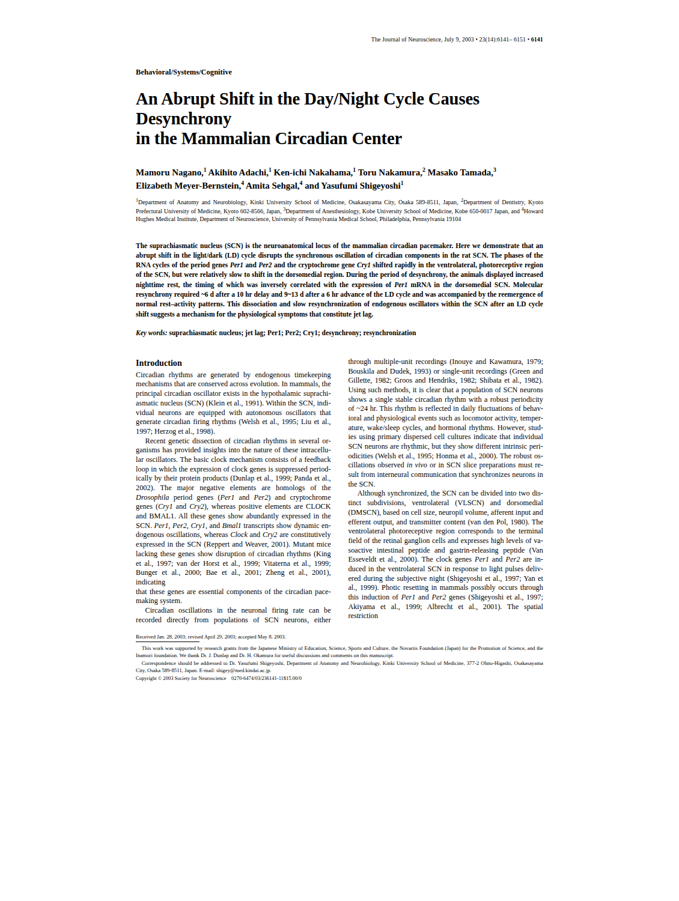The Journal of Neuroscience, July 9, 2003 • 23(14):6141– 6151 • 6141
Behavioral/Systems/Cognitive
An Abrupt Shift in the Day/Night Cycle Causes Desynchrony
in the Mammalian Circadian Center
Mamoru Nagano,1 Akihito Adachi,1 Ken-ichi Nakahama,1 Toru Nakamura,2 Masako Tamada,3
Elizabeth Meyer-Bernstein,4 Amita Sehgal,4 and Yasufumi Shigeyoshi1
1Department of Anatomy and Neurobiology, Kinki University School of Medicine, Osakasayama City, Osaka 589-8511, Japan, 2Department of Dentistry, Kyoto Prefectural University of Medicine, Kyoto 602-8566, Japan, 3Department of Anesthesiology, Kobe University School of Medicine, Kobe 650-0017 Japan, and 4Howard Hughes Medical Institute, Department of Neuroscience, University of Pennsylvania Medical School, Philadelphia, Pennsylvania 19104
The suprachiasmatic nucleus (SCN) is the neuroanatomical locus of the mammalian circadian pacemaker. Here we demonstrate that an abrupt shift in the light/dark (LD) cycle disrupts the synchronous oscillation of circadian components in the rat SCN. The phases of the RNA cycles of the period genes Per1 and Per2 and the cryptochrome gene Cry1 shifted rapidly in the ventrolateral, photoreceptive region of the SCN, but were relatively slow to shift in the dorsomedial region. During the period of desynchrony, the animals displayed increased nighttime rest, the timing of which was inversely correlated with the expression of Per1 mRNA in the dorsomedial SCN. Molecular resynchrony required ~6 d after a 10 hr delay and 9~13 d after a 6 hr advance of the LD cycle and was accompanied by the reemergence of normal rest–activity patterns. This dissociation and slow resynchronization of endogenous oscillators within the SCN after an LD cycle shift suggests a mechanism for the physiological symptoms that constitute jet lag.
Key words: suprachiasmatic nucleus; jet lag; Per1; Per2; Cry1; desynchrony; resynchronization
Introduction
Circadian rhythms are generated by endogenous timekeeping mechanisms that are conserved across evolution. In mammals, the principal circadian oscillator exists in the hypothalamic suprachiasmatic nucleus (SCN) (Klein et al., 1991). Within the SCN, individual neurons are equipped with autonomous oscillators that generate circadian firing rhythms (Welsh et al., 1995; Liu et al., 1997; Herzog et al., 1998).
Recent genetic dissection of circadian rhythms in several organisms has provided insights into the nature of these intracellular oscillators. The basic clock mechanism consists of a feedback loop in which the expression of clock genes is suppressed periodically by their protein products (Dunlap et al., 1999; Panda et al., 2002). The major negative elements are homologs of the Drosophila period genes (Per1 and Per2) and cryptochrome genes (Cry1 and Cry2), whereas positive elements are CLOCK and BMAL1. All these genes show abundantly expressed in the SCN. Per1, Per2, Cry1, and Bmal1 transcripts show dynamic endogenous oscillations, whereas Clock and Cry2 are constitutively expressed in the SCN (Reppert and Weaver, 2001). Mutant mice lacking these genes show disruption of circadian rhythms (King et al., 1997; van der Horst et al., 1999; Vitaterna et al., 1999; Bunger et al., 2000; Bae et al., 2001; Zheng et al., 2001), indicating
that these genes are essential components of the circadian pacemaking system.
Circadian oscillations in the neuronal firing rate can be recorded directly from populations of SCN neurons, either through multiple-unit recordings (Inouye and Kawamura, 1979; Bouskila and Dudek, 1993) or single-unit recordings (Green and Gillette, 1982; Groos and Hendriks, 1982; Shibata et al., 1982). Using such methods, it is clear that a population of SCN neurons shows a single stable circadian rhythm with a robust periodicity of ~24 hr. This rhythm is reflected in daily fluctuations of behavioral and physiological events such as locomotor activity, temperature, wake/sleep cycles, and hormonal rhythms. However, studies using primary dispersed cell cultures indicate that individual SCN neurons are rhythmic, but they show different intrinsic periodicities (Welsh et al., 1995; Honma et al., 2000). The robust oscillations observed in vivo or in SCN slice preparations must result from interneural communication that synchronizes neurons in the SCN.
Although synchronized, the SCN can be divided into two distinct subdivisions, ventrolateral (VLSCN) and dorsomedial (DMSCN), based on cell size, neuropil volume, afferent input and efferent output, and transmitter content (van den Pol, 1980). The ventrolateral photoreceptive region corresponds to the terminal field of the retinal ganglion cells and expresses high levels of vasoactive intestinal peptide and gastrin-releasing peptide (Van Esseveldt et al., 2000). The clock genes Per1 and Per2 are induced in the ventrolateral SCN in response to light pulses delivered during the subjective night (Shigeyoshi et al., 1997; Yan et al., 1999). Photic resetting in mammals possibly occurs through this induction of Per1 and Per2 genes (Shigeyoshi et al., 1997; Akiyama et al., 1999; Albrecht et al., 2001). The spatial restriction
Received Jan. 28, 2003; revised April 29, 2003; accepted May 8, 2003.
This work was supported by research grants from the Japanese Ministry of Education, Science, Sports and Culture, the Novartis Foundation (Japan) for the Promotion of Science, and the Inamori foundation. We thank Dr. J. Dunlap and Dr. H. Okamura for useful discussions and comments on this manuscript.
Correspondence should be addressed to Dr. Yasufumi Shigeyoshi, Department of Anatomy and Neurobiology, Kinki University School of Medicine, 377-2 Ohno-Higashi, Osakasayama City, Osaka 589-8511, Japan. E-mail: shigey@med.kindai.ac.jp.
Copyright © 2003 Society for Neuroscience 0270-6474/03/236141-11$15.00/0